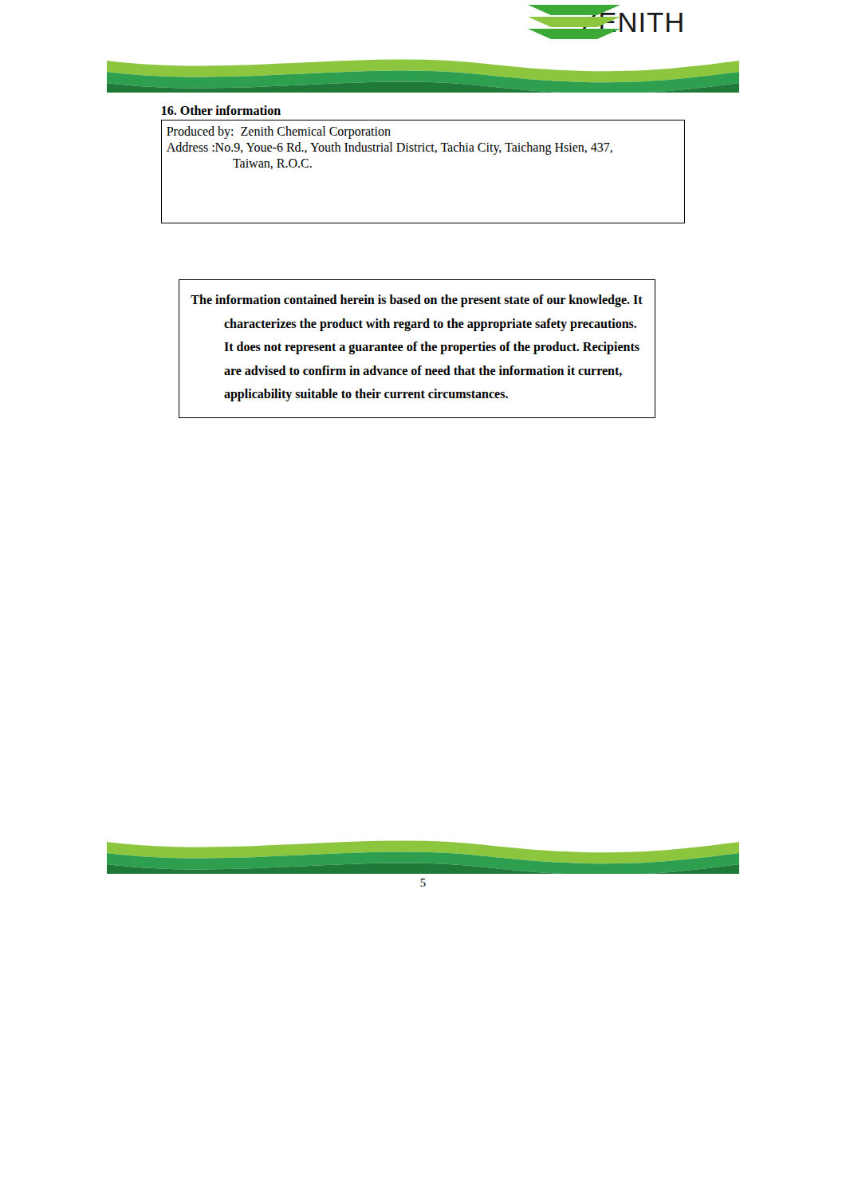ZENITH
16. Other information
Produced by: Zenith Chemical Corporation
Address :No.9, Youe-6 Rd., Youth Industrial District, Tachia City, Taichang Hsien, 437,
Taiwan, R.O.C.
The information contained herein is based on the present state of our knowledge. It characterizes the product with regard to the appropriate safety precautions. It does not represent a guarantee of the properties of the product. Recipients are advised to confirm in advance of need that the information it current, applicability suitable to their current circumstances.
5